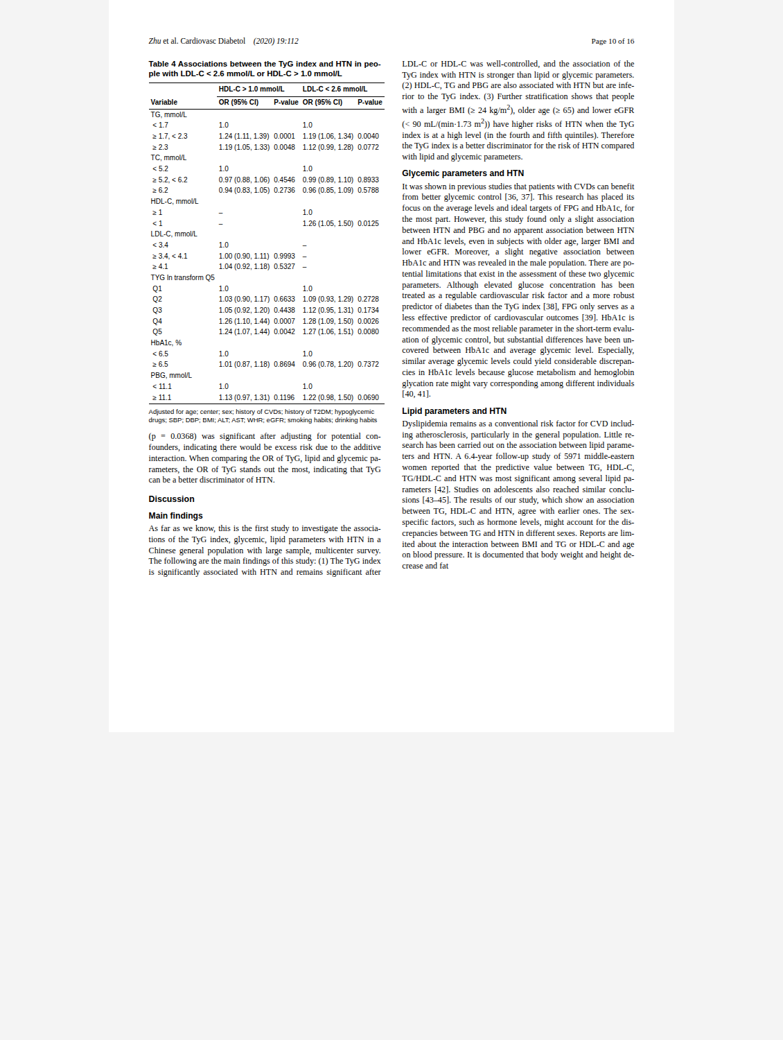Zhu et al. Cardiovasc Diabetol (2020) 19:112
Page 10 of 16
Table 4 Associations between the TyG index and HTN in people with LDL-C < 2.6 mmol/L or HDL-C > 1.0 mmol/L
| Variable | HDL-C > 1.0 mmol/L | LDL-C < 2.6 mmol/L |
| --- | --- | --- |
| OR (95% CI) | P-value | OR (95% CI) | P-value |
| TG, mmol/L | | | | |
| < 1.7 | 1.0 | | 1.0 | |
| ≥ 1.7, < 2.3 | 1.24 (1.11, 1.39) | 0.0001 | 1.19 (1.06, 1.34) | 0.0040 |
| ≥ 2.3 | 1.19 (1.05, 1.33) | 0.0048 | 1.12 (0.99, 1.28) | 0.0772 |
| TC, mmol/L | | | | |
| < 5.2 | 1.0 | | 1.0 | |
| ≥ 5.2, < 6.2 | 0.97 (0.88, 1.06) | 0.4546 | 0.99 (0.89, 1.10) | 0.8933 |
| ≥ 6.2 | 0.94 (0.83, 1.05) | 0.2736 | 0.96 (0.85, 1.09) | 0.5788 |
| HDL-C, mmol/L | | | | |
| ≥ 1 | – | | 1.0 | |
| < 1 | – | | 1.26 (1.05, 1.50) | 0.0125 |
| LDL-C, mmol/L | | | | |
| < 3.4 | 1.0 | | – | |
| ≥ 3.4, < 4.1 | 1.00 (0.90, 1.11) | 0.9993 | – | |
| ≥ 4.1 | 1.04 (0.92, 1.18) | 0.5327 | – | |
| TYG ln transform Q5 | | | | |
| Q1 | 1.0 | | 1.0 | |
| Q2 | 1.03 (0.90, 1.17) | 0.6633 | 1.09 (0.93, 1.29) | 0.2728 |
| Q3 | 1.05 (0.92, 1.20) | 0.4438 | 1.12 (0.95, 1.31) | 0.1734 |
| Q4 | 1.26 (1.10, 1.44) | 0.0007 | 1.28 (1.09, 1.50) | 0.0026 |
| Q5 | 1.24 (1.07, 1.44) | 0.0042 | 1.27 (1.06, 1.51) | 0.0080 |
| HbA1c, % | | | | |
| < 6.5 | 1.0 | | 1.0 | |
| ≥ 6.5 | 1.01 (0.87, 1.18) | 0.8694 | 0.96 (0.78, 1.20) | 0.7372 |
| PBG, mmol/L | | | | |
| < 11.1 | 1.0 | | 1.0 | |
| ≥ 11.1 | 1.13 (0.97, 1.31) | 0.1196 | 1.22 (0.98, 1.50) | 0.0690 |
Adjusted for age; center; sex; history of CVDs; history of T2DM; hypoglycemic drugs; SBP; DBP; BMI; ALT; AST; WHR; eGFR; smoking habits; drinking habits
(p = 0.0368) was significant after adjusting for potential confounders, indicating there would be excess risk due to the additive interaction. When comparing the OR of TyG, lipid and glycemic parameters, the OR of TyG stands out the most, indicating that TyG can be a better discriminator of HTN.
Discussion
Main findings
As far as we know, this is the first study to investigate the associations of the TyG index, glycemic, lipid parameters with HTN in a Chinese general population with large sample, multicenter survey. The following are the main findings of this study: (1) The TyG index is significantly associated with HTN and remains significant after LDL-C or HDL-C was well-controlled, and the association of the TyG index with HTN is stronger than lipid or glycemic parameters. (2) HDL-C, TG and PBG are also associated with HTN but are inferior to the TyG index. (3) Further stratification shows that people with a larger BMI (≥ 24 kg/m2), older age (≥ 65) and lower eGFR (< 90 mL/(min·1.73 m2)) have higher risks of HTN when the TyG index is at a high level (in the fourth and fifth quintiles). Therefore the TyG index is a better discriminator for the risk of HTN compared with lipid and glycemic parameters.
Glycemic parameters and HTN
It was shown in previous studies that patients with CVDs can benefit from better glycemic control [36, 37]. This research has placed its focus on the average levels and ideal targets of FPG and HbA1c, for the most part. However, this study found only a slight association between HTN and PBG and no apparent association between HTN and HbA1c levels, even in subjects with older age, larger BMI and lower eGFR. Moreover, a slight negative association between HbA1c and HTN was revealed in the male population. There are potential limitations that exist in the assessment of these two glycemic parameters. Although elevated glucose concentration has been treated as a regulable cardiovascular risk factor and a more robust predictor of diabetes than the TyG index [38], FPG only serves as a less effective predictor of cardiovascular outcomes [39]. HbA1c is recommended as the most reliable parameter in the short-term evaluation of glycemic control, but substantial differences have been uncovered between HbA1c and average glycemic level. Especially, similar average glycemic levels could yield considerable discrepancies in HbA1c levels because glucose metabolism and hemoglobin glycation rate might vary corresponding among different individuals [40, 41].
Lipid parameters and HTN
Dyslipidemia remains as a conventional risk factor for CVD including atherosclerosis, particularly in the general population. Little research has been carried out on the association between lipid parameters and HTN. A 6.4-year follow-up study of 5971 middle-eastern women reported that the predictive value between TG, HDL-C, TG/HDL-C and HTN was most significant among several lipid parameters [42]. Studies on adolescents also reached similar conclusions [43–45]. The results of our study, which show an association between TG, HDL-C and HTN, agree with earlier ones. The sex-specific factors, such as hormone levels, might account for the discrepancies between TG and HTN in different sexes. Reports are limited about the interaction between BMI and TG or HDL-C and age on blood pressure. It is documented that body weight and height decrease and fat